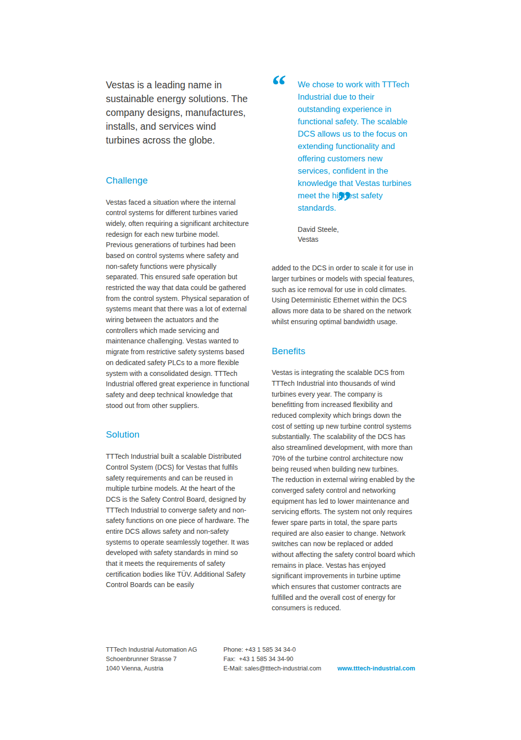Vestas is a leading name in sustainable energy solutions. The company designs, manufactures, installs, and services wind turbines across the globe.
Challenge
Vestas faced a situation where the internal control systems for different turbines varied widely, often requiring a significant architecture redesign for each new turbine model.
Previous generations of turbines had been based on control systems where safety and non-safety functions were physically separated. This ensured safe operation but restricted the way that data could be gathered from the control system. Physical separation of systems meant that there was a lot of external wiring between the actuators and the controllers which made servicing and maintenance challenging. Vestas wanted to migrate from restrictive safety systems based on dedicated safety PLCs to a more flexible system with a consolidated design. TTTech Industrial offered great experience in functional safety and deep technical knowledge that stood out from other suppliers.
Solution
TTTech Industrial built a scalable Distributed Control System (DCS) for Vestas that fulfils safety requirements and can be reused in multiple turbine models. At the heart of the DCS is the Safety Control Board, designed by TTTech Industrial to converge safety and non-safety functions on one piece of hardware. The entire DCS allows safety and non-safety systems to operate seamlessly together. It was developed with safety standards in mind so that it meets the requirements of safety certification bodies like TÜV. Additional Safety Control Boards can be easily
“
We chose to work with TTTech Industrial due to their outstanding experience in functional safety. The scalable DCS allows us to the focus on extending functionality and offering customers new services, confident in the knowledge that Vestas turbines meet the highest safety standards.”
David Steele,
Vestas
added to the DCS in order to scale it for use in larger turbines or models with special features, such as ice removal for use in cold climates.
Using Deterministic Ethernet within the DCS allows more data to be shared on the network whilst ensuring optimal bandwidth usage.
Benefits
Vestas is integrating the scalable DCS from TTTech Industrial into thousands of wind turbines every year. The company is benefitting from increased flexibility and reduced complexity which brings down the cost of setting up new turbine control systems substantially. The scalability of the DCS has also streamlined development, with more than 70% of the turbine control architecture now being reused when building new turbines.
The reduction in external wiring enabled by the converged safety control and networking equipment has led to lower maintenance and servicing efforts. The system not only requires fewer spare parts in total, the spare parts required are also easier to change. Network switches can now be replaced or added without affecting the safety control board which remains in place. Vestas has enjoyed significant improvements in turbine uptime which ensures that customer contracts are fulfilled and the overall cost of energy for consumers is reduced.
TTTech Industrial Automation AG
Schoenbrunner Strasse 7
1040 Vienna, Austria
Phone: +43 1 585 34 34-0
Fax: +43 1 585 34 34-90
E-Mail: sales@tttech-industrial.com
www.tttech-industrial.com